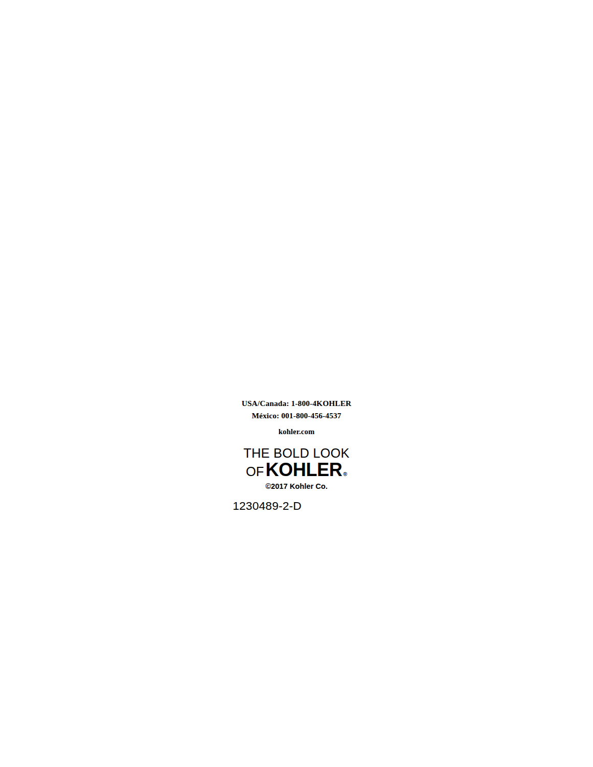USA/Canada: 1-800-4KOHLER
México: 001-800-456-4537
kohler.com
THE BOLD LOOK OF KOHLER®
©2017 Kohler Co.
1230489-2-D